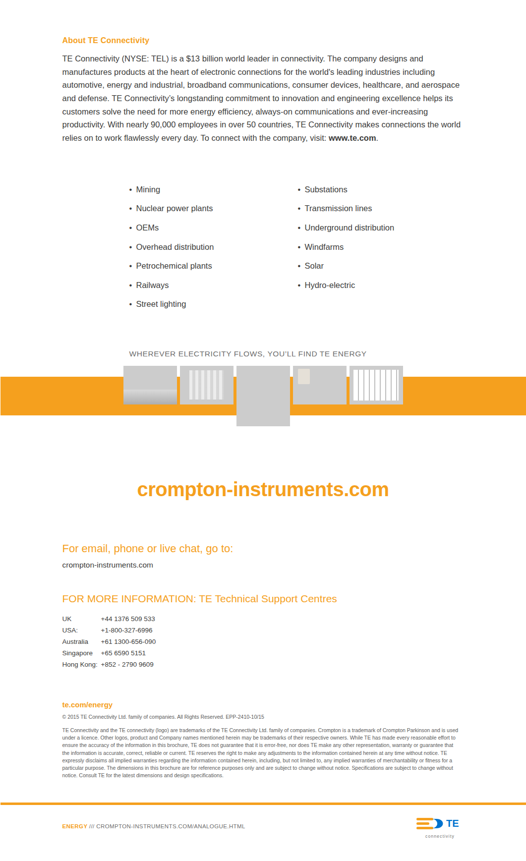About TE Connectivity
TE Connectivity (NYSE: TEL) is a $13 billion world leader in connectivity. The company designs and manufactures products at the heart of electronic connections for the world's leading industries including automotive, energy and industrial, broadband communications, consumer devices, healthcare, and aerospace and defense. TE Connectivity’s longstanding commitment to innovation and engineering excellence helps its customers solve the need for more energy efficiency, always-on communications and ever-increasing productivity. With nearly 90,000 employees in over 50 countries, TE Connectivity makes connections the world relies on to work flawlessly every day. To connect with the company, visit: www.te.com.
Mining
Nuclear power plants
OEMs
Overhead distribution
Petrochemical plants
Railways
Street lighting
Substations
Transmission lines
Underground distribution
Windfarms
Solar
Hydro-electric
Wherever electricity flows, you’ll find TE Energy
crompton-instruments.com
For email, phone or live chat, go to:
crompton-instruments.com
FOR MORE INFORMATION: TE Technical Support Centres
| UK | +44 1376 509 533 |
| USA: | +1-800-327-6996 |
| Australia | +61 1300-656-090 |
| Singapore | +65 6590 5151 |
| Hong Kong: | +852 - 2790 9609 |
te.com/energy
© 2015 TE Connectivity Ltd. family of companies. All Rights Reserved. EPP-2410-10/15
TE Connectivity and the TE connectivity (logo) are trademarks of the TE Connectivity Ltd. family of companies. Crompton is a trademark of Crompton Parkinson and is used under a licence. Other logos, product and Company names mentioned herein may be trademarks of their respective owners. While TE has made every reasonable effort to ensure the accuracy of the information in this brochure, TE does not guarantee that it is error-free, nor does TE make any other representation, warranty or guarantee that the information is accurate, correct, reliable or current. TE reserves the right to make any adjustments to the information contained herein at any time without notice. TE expressly disclaims all implied warranties regarding the information contained herein, including, but not limited to, any implied warranties of merchantability or fitness for a particular purpose. The dimensions in this brochure are for reference purposes only and are subject to change without notice. Specifications are subject to change without notice. Consult TE for the latest dimensions and design specifications.
ENERGY /// CROMPTON-INSTRUMENTS.COM/ANALOGUE.HTML
TE connectivity TE
connectivity